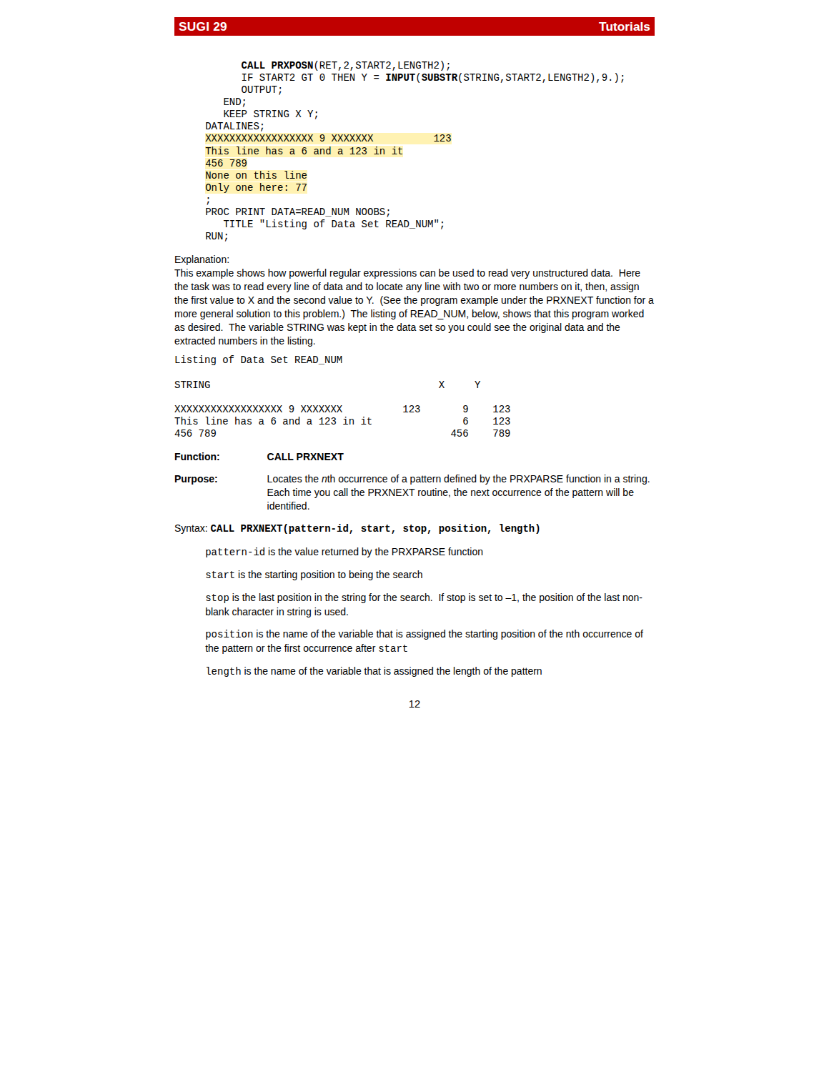SUGI 29
Tutorials
      CALL PRXPOSN(RET,2,START2,LENGTH2);
      IF START2 GT 0 THEN Y = INPUT(SUBSTR(STRING,START2,LENGTH2),9.);
      OUTPUT;
   END;
   KEEP STRING X Y;
DATALINES;
XXXXXXXXXXXXXXXXXX 9 XXXXXXX          123
This line has a 6 and a 123 in it
456 789
None on this line
Only one here: 77
;
PROC PRINT DATA=READ_NUM NOOBS;
   TITLE "Listing of Data Set READ_NUM";
RUN;
Explanation:
This example shows how powerful regular expressions can be used to read very unstructured data. Here the task was to read every line of data and to locate any line with two or more numbers on it, then, assign the first value to X and the second value to Y. (See the program example under the PRXNEXT function for a more general solution to this problem.) The listing of READ_NUM, below, shows that this program worked as desired. The variable STRING was kept in the data set so you could see the original data and the extracted numbers in the listing.
Listing of Data Set READ_NUM STRING X Y XXXXXXXXXXXXXXXXXX 9 XXXXXXX 123 9 123 This line has a 6 and a 123 in it 6 123 456 789 456 789
Function:
CALL PRXNEXT
Purpose:
Locates the nth occurrence of a pattern defined by the PRXPARSE function in a string. Each time you call the PRXNEXT routine, the next occurrence of the pattern will be identified.
Syntax: CALL PRXNEXT(pattern-id, start, stop, position, length)
pattern-id is the value returned by the PRXPARSE function
start is the starting position to being the search
stop is the last position in the string for the search. If stop is set to –1, the position of the last non-blank character in string is used.
position is the name of the variable that is assigned the starting position of the nth occurrence of the pattern or the first occurrence after start
length is the name of the variable that is assigned the length of the pattern
12